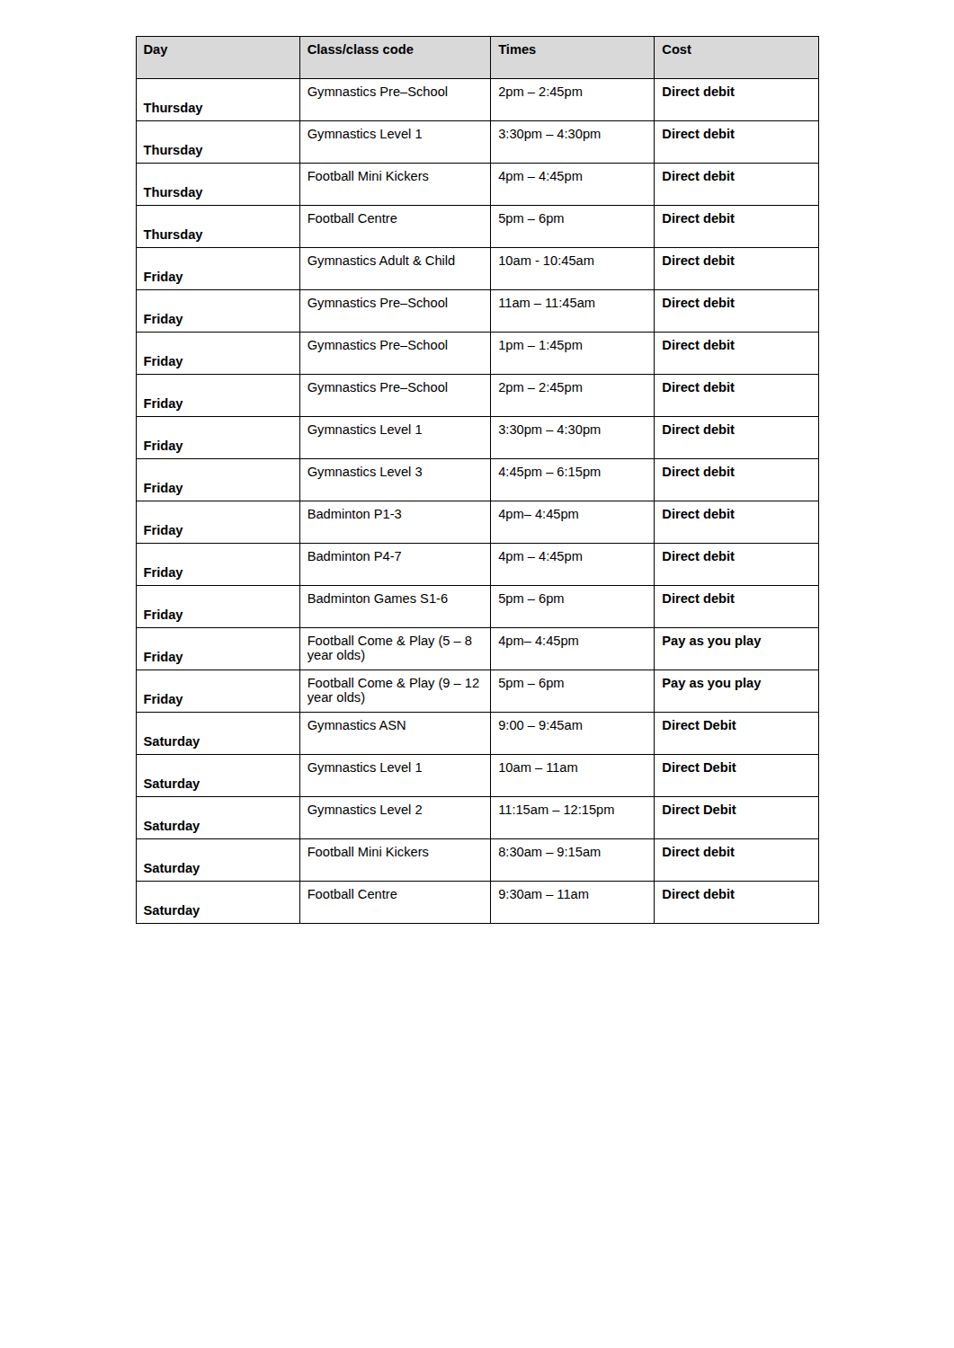| Day | Class/class code | Times | Cost |
| --- | --- | --- | --- |
| Thursday | Gymnastics Pre–School | 2pm – 2:45pm | Direct debit |
| Thursday | Gymnastics Level 1 | 3:30pm – 4:30pm | Direct debit |
| Thursday | Football Mini Kickers | 4pm – 4:45pm | Direct debit |
| Thursday | Football Centre | 5pm – 6pm | Direct debit |
| Friday | Gymnastics Adult & Child | 10am - 10:45am | Direct debit |
| Friday | Gymnastics Pre–School | 11am – 11:45am | Direct debit |
| Friday | Gymnastics Pre–School | 1pm – 1:45pm | Direct debit |
| Friday | Gymnastics Pre–School | 2pm – 2:45pm | Direct debit |
| Friday | Gymnastics Level 1 | 3:30pm – 4:30pm | Direct debit |
| Friday | Gymnastics Level 3 | 4:45pm – 6:15pm | Direct debit |
| Friday | Badminton P1-3 | 4pm– 4:45pm | Direct debit |
| Friday | Badminton P4-7 | 4pm – 4:45pm | Direct debit |
| Friday | Badminton Games S1-6 | 5pm – 6pm | Direct debit |
| Friday | Football Come & Play (5 – 8 year olds) | 4pm– 4:45pm | Pay as you play |
| Friday | Football Come & Play (9 – 12 year olds) | 5pm – 6pm | Pay as you play |
| Saturday | Gymnastics ASN | 9:00 – 9:45am | Direct Debit |
| Saturday | Gymnastics Level 1 | 10am – 11am | Direct Debit |
| Saturday | Gymnastics Level 2 | 11:15am – 12:15pm | Direct Debit |
| Saturday | Football Mini Kickers | 8:30am – 9:15am | Direct debit |
| Saturday | Football Centre | 9:30am – 11am | Direct debit |